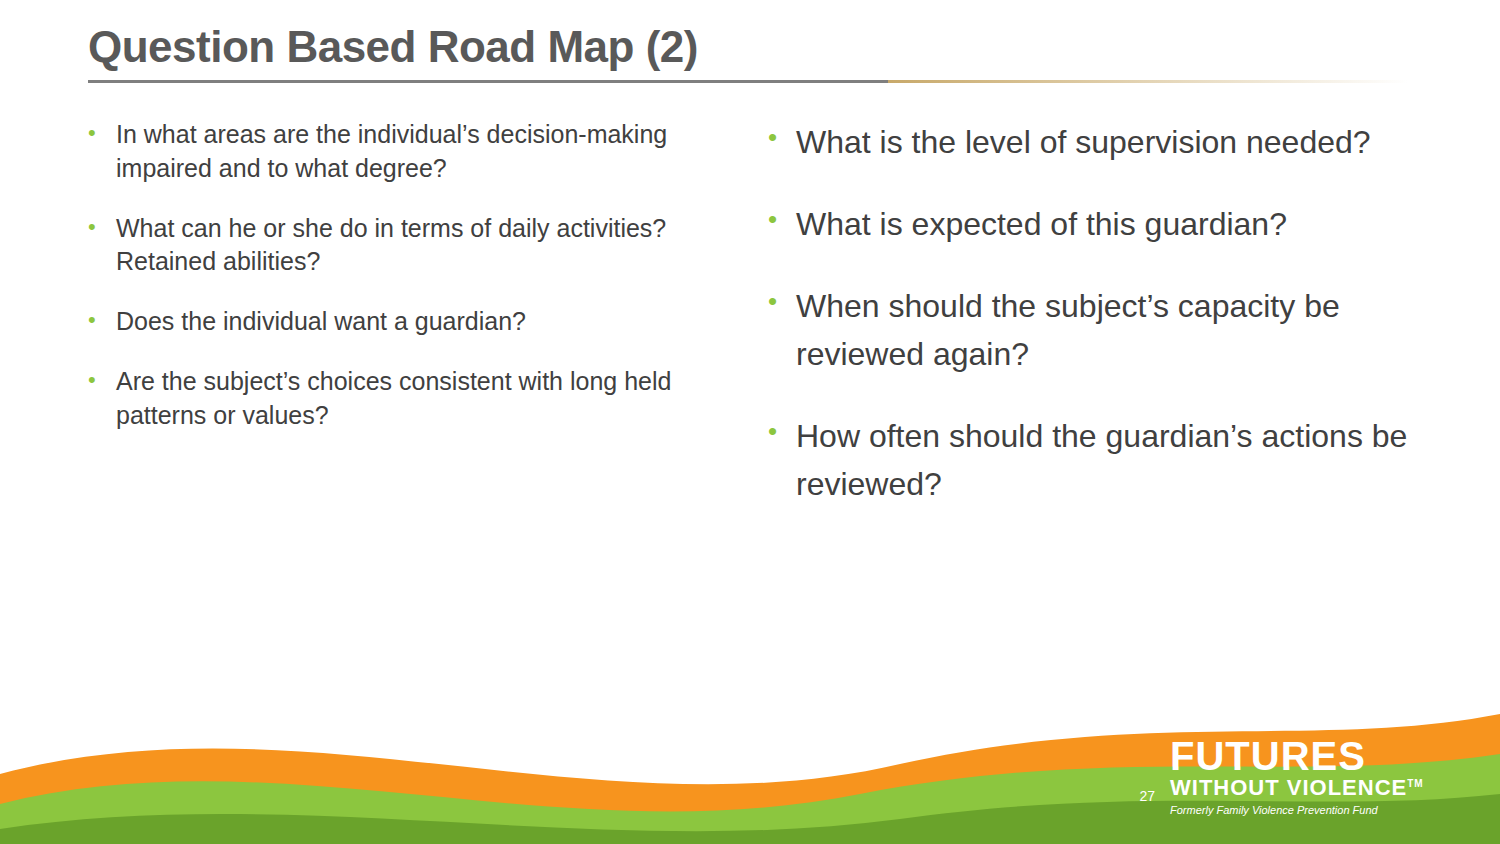Question Based Road Map (2)
In what areas are the individual’s decision-making impaired and to what degree?
What can he or she do in terms of daily activities? Retained abilities?
Does the individual want a guardian?
Are the subject’s choices consistent with long held patterns or values?
What is the level of supervision needed?
What is expected of this guardian?
When should the subject’s capacity be reviewed again?
How often should the guardian’s actions be reviewed?
27
FUTURES•
WITHOUT VIOLENCETM
Formerly Family Violence Prevention Fund